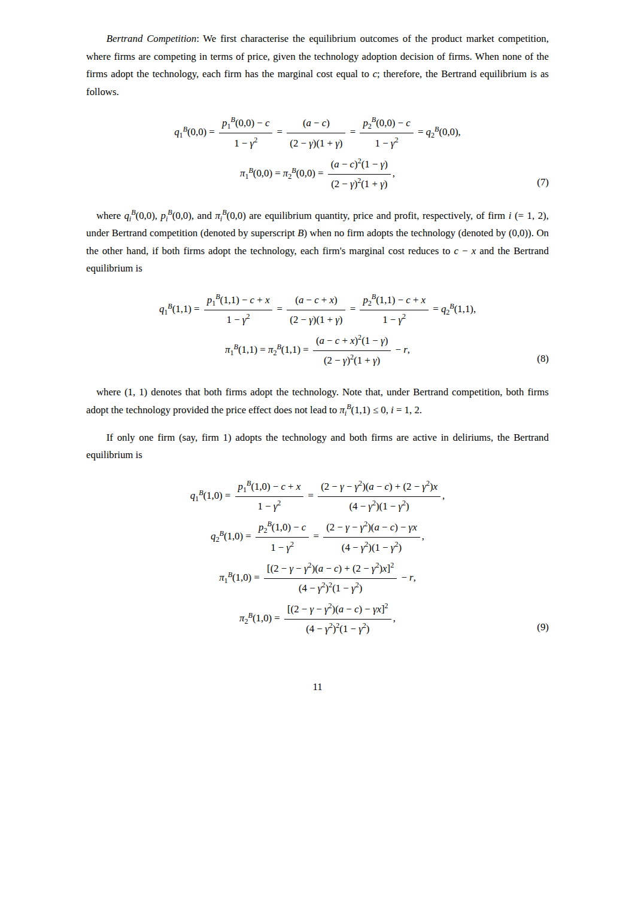Bertrand Competition: We first characterise the equilibrium outcomes of the product market competition, where firms are competing in terms of price, given the technology adoption decision of firms. When none of the firms adopt the technology, each firm has the marginal cost equal to c; therefore, the Bertrand equilibrium is as follows.
q1B(0,0) = p1B(0,0) − c 1 − γ2 = (a − c)(2 − γ)(1 + γ) = p2B(0,0) − c 1 − γ2 = q2B(0,0), π1B(0,0) = π2B(0,0) = (a − c)2(1 − γ)(2 − γ)2(1 + γ), (7)
where qiB(0,0), piB(0,0), and πiB(0,0) are equilibrium quantity, price and profit, respectively, of firm i (= 1, 2), under Bertrand competition (denoted by superscript B) when no firm adopts the technology (denoted by (0,0)). On the other hand, if both firms adopt the technology, each firm's marginal cost reduces to c − x and the Bertrand equilibrium is
q1B(1,1) = p1B(1,1) − c + x 1 − γ2 = (a − c + x)(2 − γ)(1 + γ) = p2B(1,1) − c + x 1 − γ2 = q2B(1,1), π1B(1,1) = π2B(1,1) = (a − c + x)2(1 − γ)(2 − γ)2(1 + γ) − r, (8)
where (1, 1) denotes that both firms adopt the technology. Note that, under Bertrand competition, both firms adopt the technology provided the price effect does not lead to πiB(1,1) ≤ 0, i = 1, 2.
If only one firm (say, firm 1) adopts the technology and both firms are active in deliriums, the Bertrand equilibrium is
q1B(1,0) = p1B(1,0) − c + x 1 − γ2 = (2 − γ − γ2)(a − c) + (2 − γ2)x(4 − γ2)(1 − γ2), q2B(1,0) = p2B(1,0) − c 1 − γ2 = (2 − γ − γ2)(a − c) − γx(4 − γ2)(1 − γ2), π1B(1,0) = [(2 − γ − γ2)(a − c) + (2 − γ2)x]2(4 − γ2)2(1 − γ2) − r, π2B(1,0) = [(2 − γ − γ2)(a − c) − γx]2(4 − γ2)2(1 − γ2), (9)
11